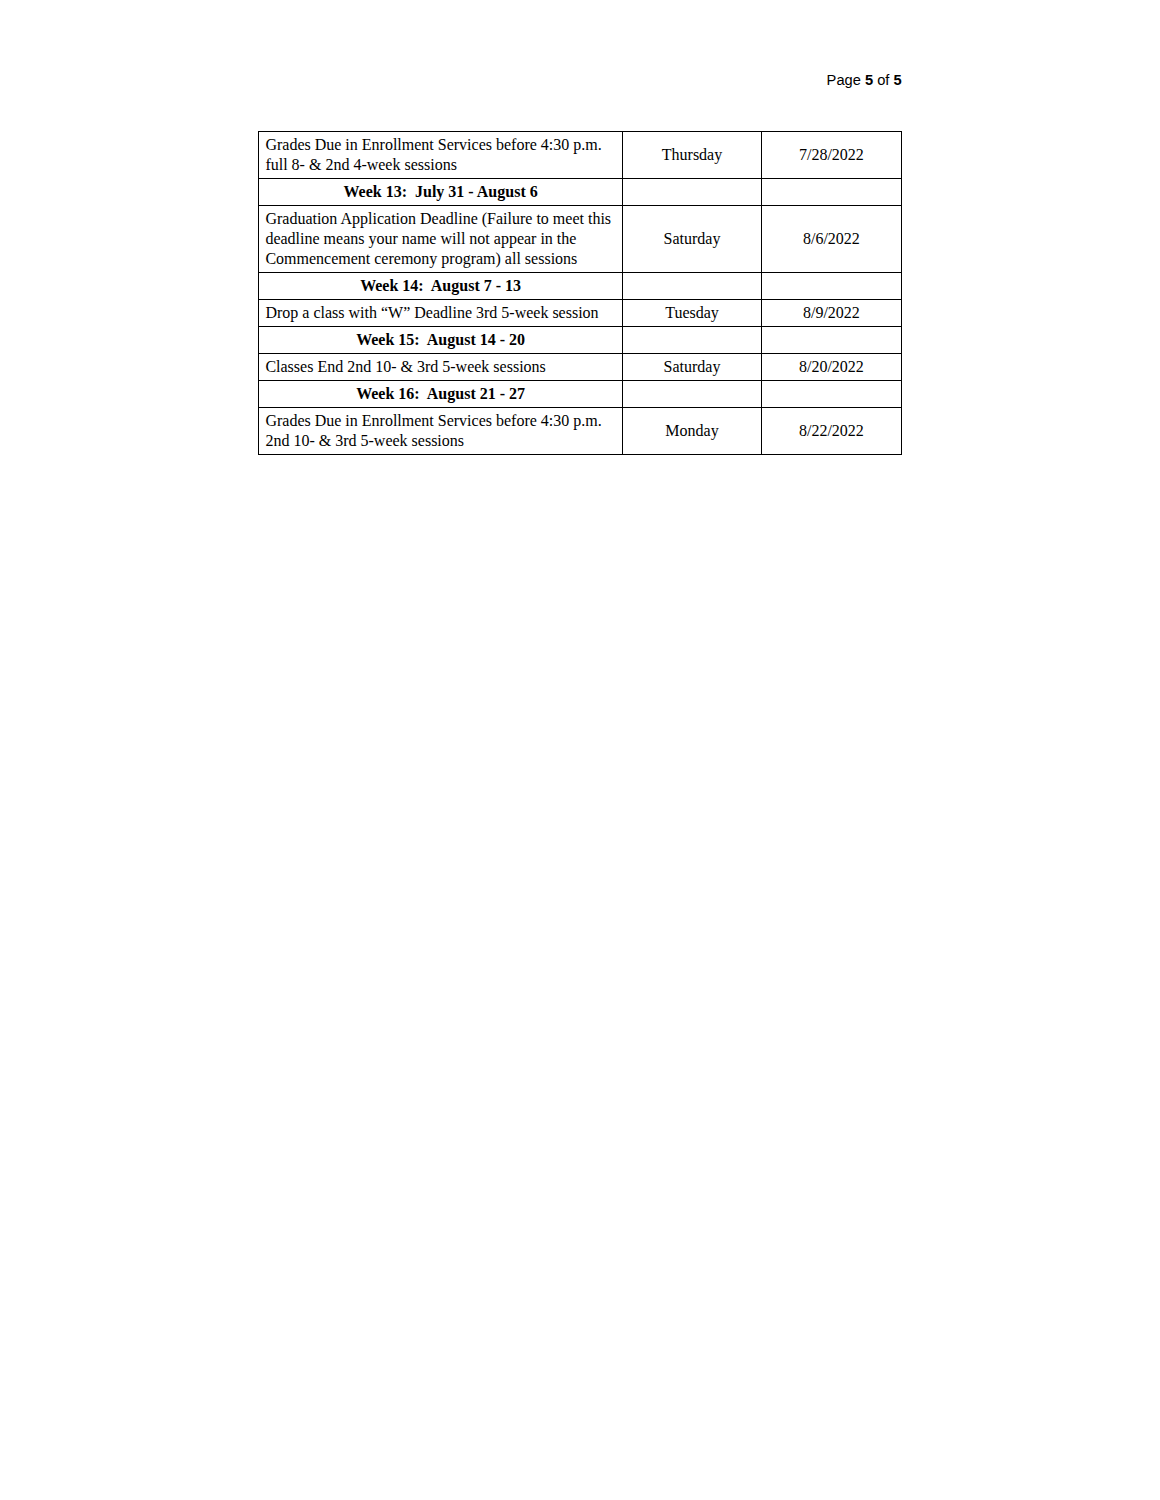Page 5 of 5
| Grades Due in Enrollment Services before 4:30 p.m. full 8- & 2nd 4-week sessions | Thursday | 7/28/2022 |
| Week 13: July 31 - August 6 | | |
| Graduation Application Deadline (Failure to meet this deadline means your name will not appear in the Commencement ceremony program) all sessions | Saturday | 8/6/2022 |
| Week 14: August 7 - 13 | | |
| Drop a class with “W” Deadline 3rd 5-week session | Tuesday | 8/9/2022 |
| Week 15: August 14 - 20 | | |
| Classes End 2nd 10- & 3rd 5-week sessions | Saturday | 8/20/2022 |
| Week 16: August 21 - 27 | | |
| Grades Due in Enrollment Services before 4:30 p.m. 2nd 10- & 3rd 5-week sessions | Monday | 8/22/2022 |